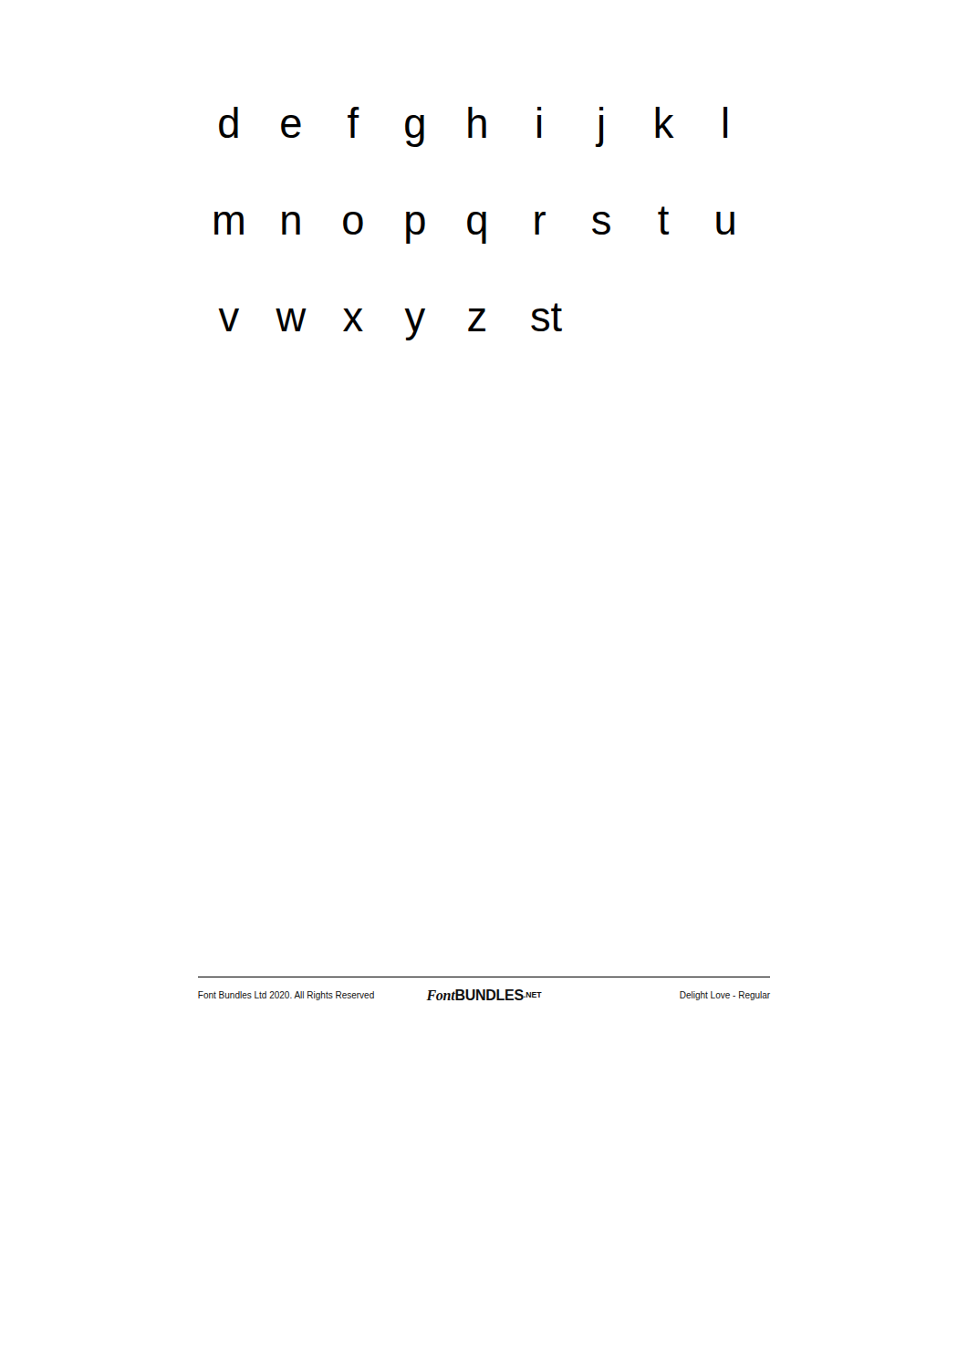d
e
f
g
h
i
j
k
l
m
n
o
p
q
r
s
t
u
v
w
x
y
z
st
Font Bundles Ltd 2020. All Rights Reserved
Font BUNDLES.NET
Delight Love - Regular